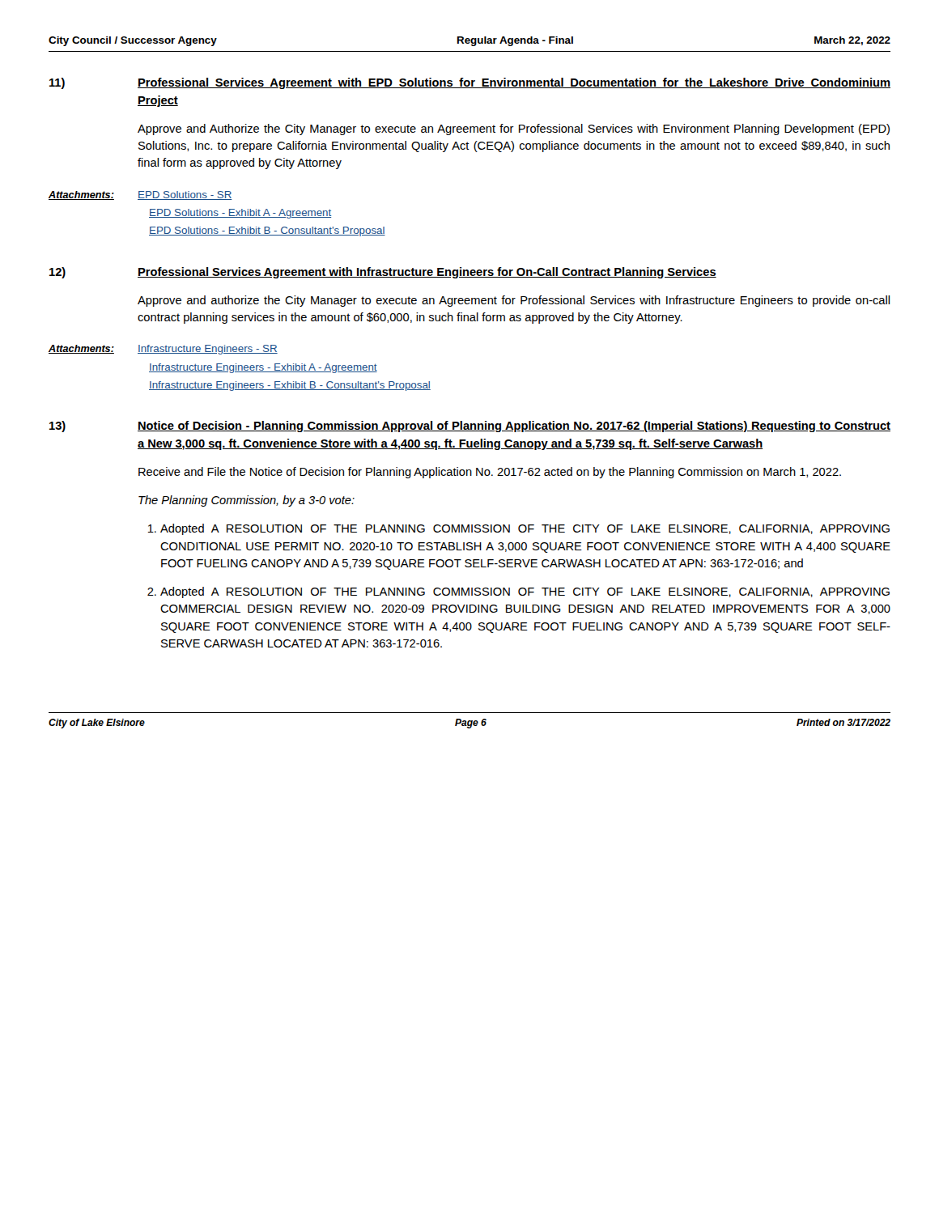City Council / Successor Agency
Regular Agenda - Final
March 22, 2022
11)
Professional Services Agreement with EPD Solutions for Environmental Documentation for the Lakeshore Drive Condominium Project
Approve and Authorize the City Manager to execute an Agreement for Professional Services with Environment Planning Development (EPD) Solutions, Inc. to prepare California Environmental Quality Act (CEQA) compliance documents in the amount not to exceed $89,840, in such final form as approved by City Attorney
Attachments:
EPD Solutions - SR EPD Solutions - Exhibit A - Agreement EPD Solutions - Exhibit B - Consultant's Proposal
12)
Professional Services Agreement with Infrastructure Engineers for On-Call Contract Planning Services
Approve and authorize the City Manager to execute an Agreement for Professional Services with Infrastructure Engineers to provide on-call contract planning services in the amount of $60,000, in such final form as approved by the City Attorney.
Attachments:
Infrastructure Engineers - SR Infrastructure Engineers - Exhibit A - Agreement Infrastructure Engineers - Exhibit B - Consultant's Proposal
13)
Notice of Decision - Planning Commission Approval of Planning Application No. 2017-62 (Imperial Stations) Requesting to Construct a New 3,000 sq. ft. Convenience Store with a 4,400 sq. ft. Fueling Canopy and a 5,739 sq. ft. Self-serve Carwash
Receive and File the Notice of Decision for Planning Application No. 2017-62 acted on by the Planning Commission on March 1, 2022.
The Planning Commission, by a 3-0 vote:
Adopted A RESOLUTION OF THE PLANNING COMMISSION OF THE CITY OF LAKE ELSINORE, CALIFORNIA, APPROVING CONDITIONAL USE PERMIT NO. 2020-10 TO ESTABLISH A 3,000 SQUARE FOOT CONVENIENCE STORE WITH A 4,400 SQUARE FOOT FUELING CANOPY AND A 5,739 SQUARE FOOT SELF-SERVE CARWASH LOCATED AT APN: 363-172-016; and
Adopted A RESOLUTION OF THE PLANNING COMMISSION OF THE CITY OF LAKE ELSINORE, CALIFORNIA, APPROVING COMMERCIAL DESIGN REVIEW NO. 2020-09 PROVIDING BUILDING DESIGN AND RELATED IMPROVEMENTS FOR A 3,000 SQUARE FOOT CONVENIENCE STORE WITH A 4,400 SQUARE FOOT FUELING CANOPY AND A 5,739 SQUARE FOOT SELF-SERVE CARWASH LOCATED AT APN: 363-172-016.
City of Lake Elsinore
Page 6
Printed on 3/17/2022